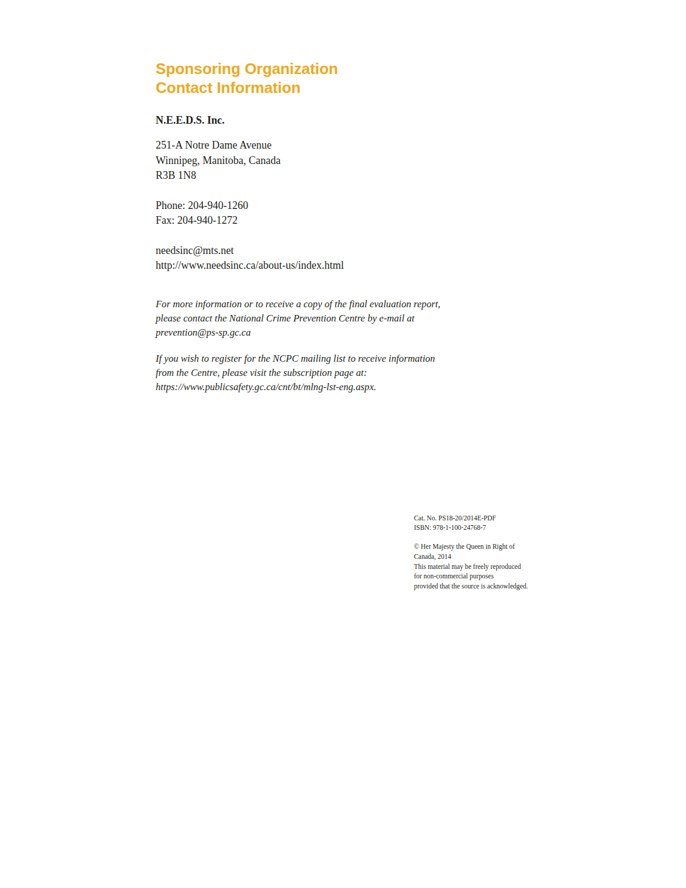Sponsoring Organization
Contact Information
N.E.E.D.S. Inc.
251-A Notre Dame Avenue
Winnipeg, Manitoba, Canada
R3B 1N8
Phone: 204-940-1260
Fax: 204-940-1272
needsinc@mts.net
http://www.needsinc.ca/about-us/index.html
For more information or to receive a copy of the final evaluation report, please contact the National Crime Prevention Centre by e-mail at prevention@ps-sp.gc.ca
If you wish to register for the NCPC mailing list to receive information from the Centre, please visit the subscription page at: https://www.publicsafety.gc.ca/cnt/bt/mlng-lst-eng.aspx.
Cat. No. PS18-20/2014E-PDF
ISBN: 978-1-100-24768-7
© Her Majesty the Queen in Right of Canada, 2014
This material may be freely reproduced for non-commercial purposes
provided that the source is acknowledged.